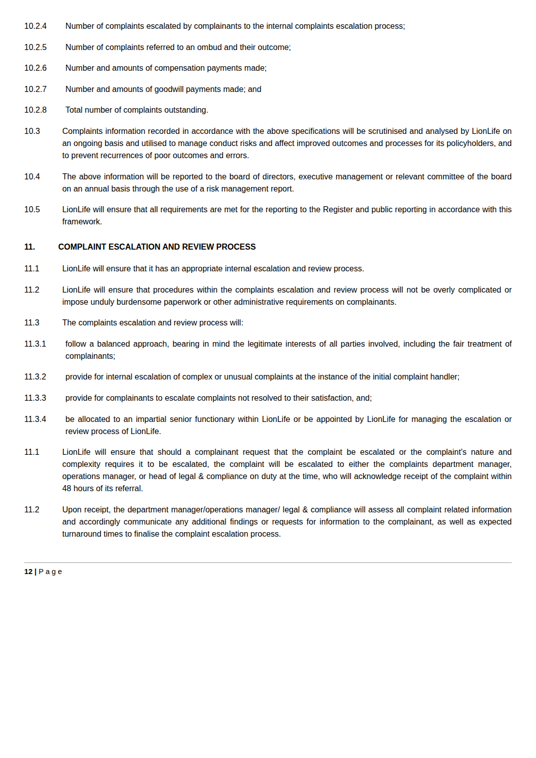10.2.4
Number of complaints escalated by complainants to the internal complaints escalation process;
10.2.5
Number of complaints referred to an ombud and their outcome;
10.2.6
Number and amounts of compensation payments made;
10.2.7
Number and amounts of goodwill payments made; and
10.2.8
Total number of complaints outstanding.
10.3
Complaints information recorded in accordance with the above specifications will be scrutinised and analysed by LionLife on an ongoing basis and utilised to manage conduct risks and affect improved outcomes and processes for its policyholders, and to prevent recurrences of poor outcomes and errors.
10.4
The above information will be reported to the board of directors, executive management or relevant committee of the board on an annual basis through the use of a risk management report.
10.5
LionLife will ensure that all requirements are met for the reporting to the Register and public reporting in accordance with this framework.
11. COMPLAINT ESCALATION AND REVIEW PROCESS
11.1
LionLife will ensure that it has an appropriate internal escalation and review process.
11.2
LionLife will ensure that procedures within the complaints escalation and review process will not be overly complicated or impose unduly burdensome paperwork or other administrative requirements on complainants.
11.3
The complaints escalation and review process will:
11.3.1
follow a balanced approach, bearing in mind the legitimate interests of all parties involved, including the fair treatment of complainants;
11.3.2
provide for internal escalation of complex or unusual complaints at the instance of the initial complaint handler;
11.3.3
provide for complainants to escalate complaints not resolved to their satisfaction, and;
11.3.4
be allocated to an impartial senior functionary within LionLife or be appointed by LionLife for managing the escalation or review process of LionLife.
11.1
LionLife will ensure that should a complainant request that the complaint be escalated or the complaint's nature and complexity requires it to be escalated, the complaint will be escalated to either the complaints department manager, operations manager, or head of legal & compliance on duty at the time, who will acknowledge receipt of the complaint within 48 hours of its referral.
11.2
Upon receipt, the department manager/operations manager/ legal & compliance will assess all complaint related information and accordingly communicate any additional findings or requests for information to the complainant, as well as expected turnaround times to finalise the complaint escalation process.
12 | P a g e